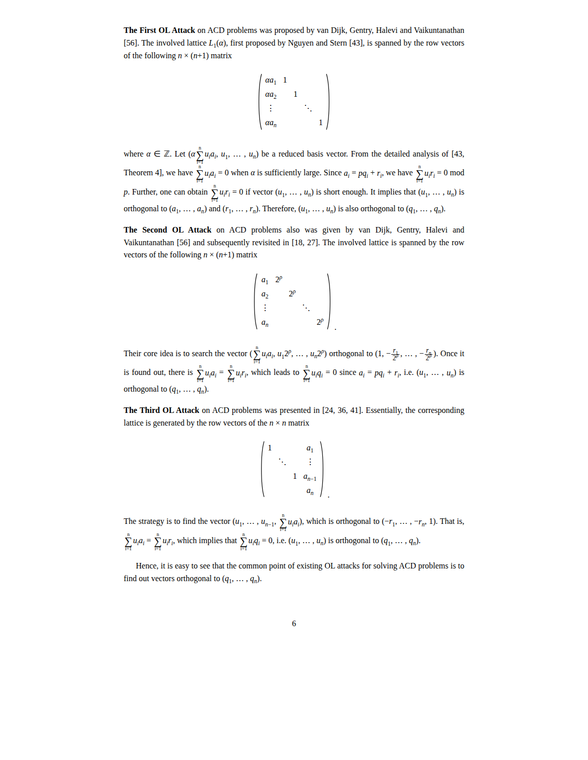The First OL Attack on ACD problems was proposed by van Dijk, Gentry, Halevi and Vaikuntanathan [56]. The involved lattice L1(α), first proposed by Nguyen and Stern [43], is spanned by the row vectors of the following n × (n+1) matrix
| αa 1 | 1 | | |
| αa 2 | | 1 | |
| ⋮ | | | ⋱ |
| αa n | | | | 1 |
where α ∈ ℤ. Let (αn∑i=1 uiai, u1, … , un) be a reduced basis vector. From the detailed analysis of [43, Theorem 4], we have n∑i=1 uiai = 0 when α is sufficiently large. Since ai = pqi + ri, we have n∑i=1 uiri = 0 mod p. Further, one can obtain n∑i=1 uiri = 0 if vector (u1, … , un) is short enough. It implies that (u1, … , un) is orthogonal to (a1, … , an) and (r1, … , rn). Therefore, (u1, … , un) is also orthogonal to (q1, … , qn).
The Second OL Attack on ACD problems also was given by van Dijk, Gentry, Halevi and Vaikuntanathan [56] and subsequently revisited in [18, 27]. The involved lattice is spanned by the row vectors of the following n × (n+1) matrix
| a 1 | 2 ρ | | |
| a 2 | | 2 ρ | |
| ⋮ | | | ⋱ |
| a n | | | | 2 ρ |
.
Their core idea is to search the vector (n∑i=1 uiai, u12ρ, … , un2ρ) orthogonal to (1, −r12ρ, … , −rn 2ρ). Once it is found out, there is n∑i=1 uiai = n∑i=1 uiri, which leads to n∑i=1 uiqi = 0 since ai = pqi + ri, i.e. (u1, … , un) is orthogonal to (q1, … , qn).
The Third OL Attack on ACD problems was presented in [24, 36, 41]. Essentially, the corresponding lattice is generated by the row vectors of the n × n matrix
| 1 | | | a 1 |
| | ⋱ | | ⋮ |
| | | 1 | a n −1 |
| | | | a n |
.
The strategy is to find the vector (u1, … , un−1, n∑i=1 uiai), which is orthogonal to (−r1, … , −rn, 1). That is, n∑i=1 uiai = n∑i=1 uiri, which implies that n∑i=1 uiqi = 0, i.e. (u1, … , un) is orthogonal to (q1, … , qn).
Hence, it is easy to see that the common point of existing OL attacks for solving ACD problems is to find out vectors orthogonal to (q1, … , qn).
6